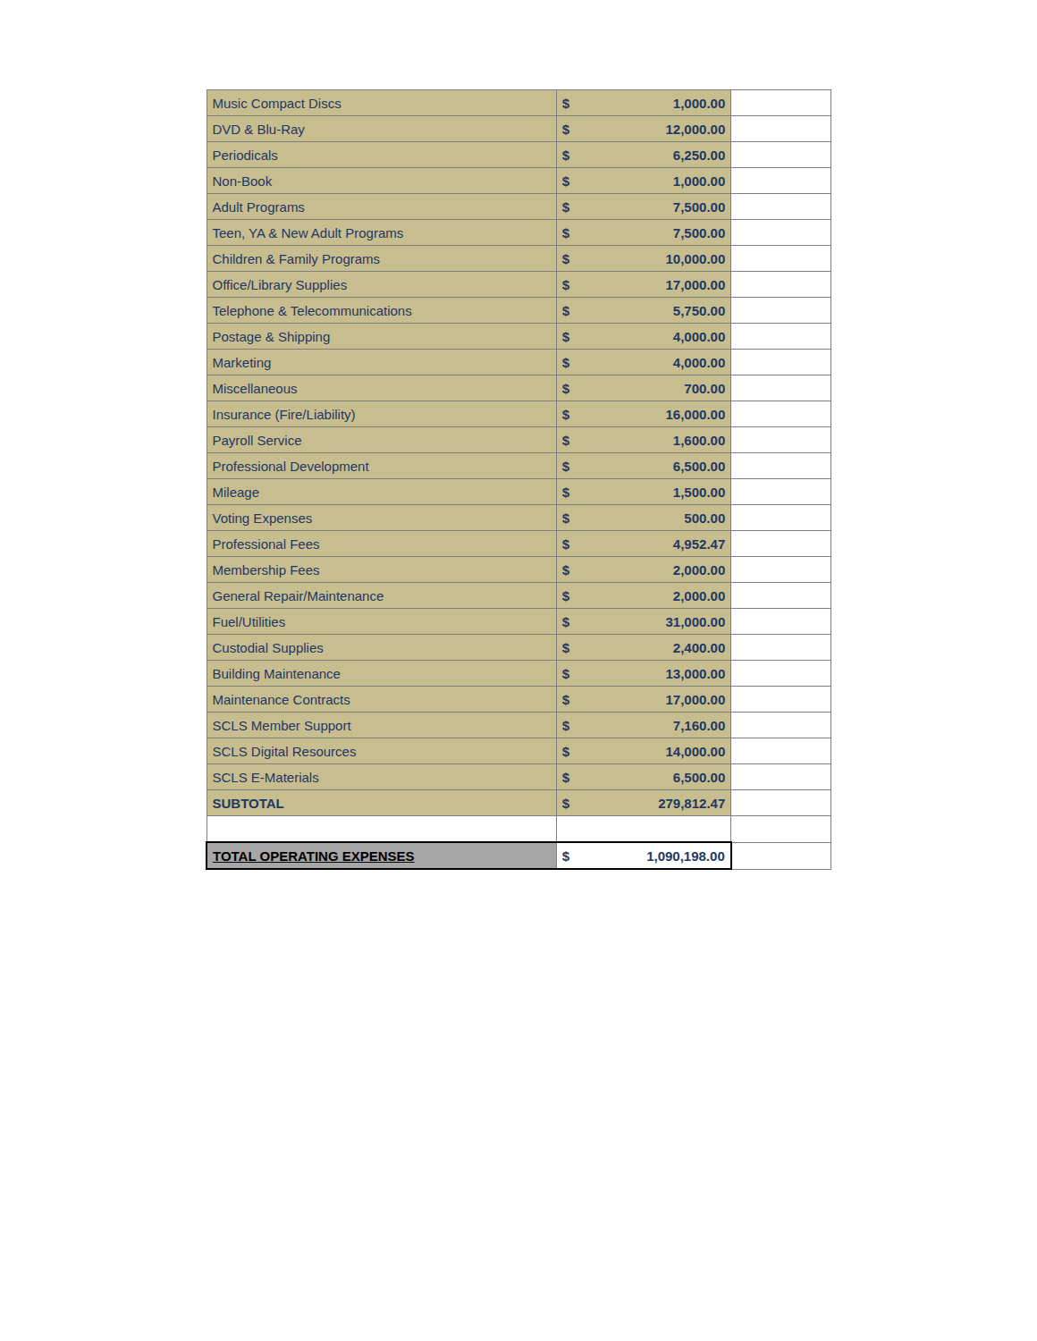| Music Compact Discs | $ 1,000.00 | |
| DVD & Blu-Ray | $ 12,000.00 | |
| Periodicals | $ 6,250.00 | |
| Non-Book | $ 1,000.00 | |
| Adult Programs | $ 7,500.00 | |
| Teen, YA & New Adult Programs | $ 7,500.00 | |
| Children & Family Programs | $ 10,000.00 | |
| Office/Library Supplies | $ 17,000.00 | |
| Telephone & Telecommunications | $ 5,750.00 | |
| Postage & Shipping | $ 4,000.00 | |
| Marketing | $ 4,000.00 | |
| Miscellaneous | $ 700.00 | |
| Insurance (Fire/Liability) | $ 16,000.00 | |
| Payroll Service | $ 1,600.00 | |
| Professional Development | $ 6,500.00 | |
| Mileage | $ 1,500.00 | |
| Voting Expenses | $ 500.00 | |
| Professional Fees | $ 4,952.47 | |
| Membership Fees | $ 2,000.00 | |
| General Repair/Maintenance | $ 2,000.00 | |
| Fuel/Utilities | $ 31,000.00 | |
| Custodial Supplies | $ 2,400.00 | |
| Building Maintenance | $ 13,000.00 | |
| Maintenance Contracts | $ 17,000.00 | |
| SCLS Member Support | $ 7,160.00 | |
| SCLS Digital Resources | $ 14,000.00 | |
| SCLS E-Materials | $ 6,500.00 | |
| SUBTOTAL | $ 279,812.47 | |
| TOTAL OPERATING EXPENSES | $ 1,090,198.00 | |